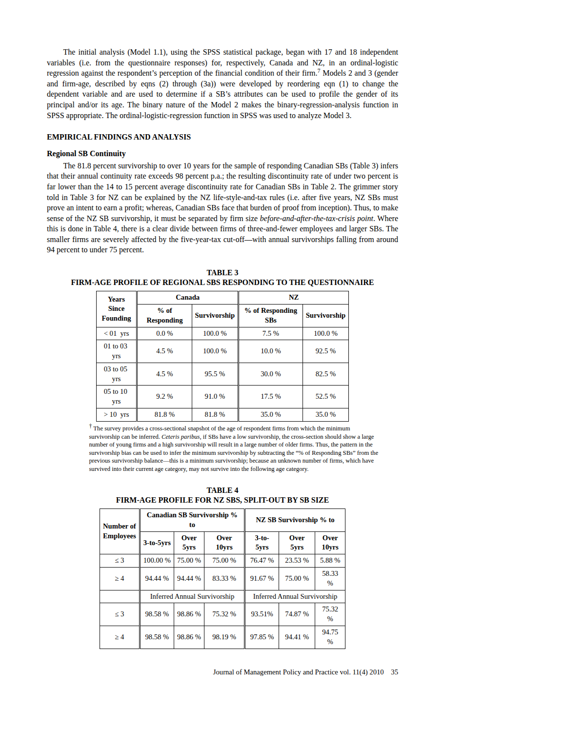The initial analysis (Model 1.1), using the SPSS statistical package, began with 17 and 18 independent variables (i.e. from the questionnaire responses) for, respectively, Canada and NZ, in an ordinal-logistic regression against the respondent’s perception of the financial condition of their firm.7 Models 2 and 3 (gender and firm-age, described by eqns (2) through (3a)) were developed by reordering eqn (1) to change the dependent variable and are used to determine if a SB’s attributes can be used to profile the gender of its principal and/or its age. The binary nature of the Model 2 makes the binary-regression-analysis function in SPSS appropriate. The ordinal-logistic-regression function in SPSS was used to analyze Model 3.
EMPIRICAL FINDINGS AND ANALYSIS
Regional SB Continuity
The 81.8 percent survivorship to over 10 years for the sample of responding Canadian SBs (Table 3) infers that their annual continuity rate exceeds 98 percent p.a.; the resulting discontinuity rate of under two percent is far lower than the 14 to 15 percent average discontinuity rate for Canadian SBs in Table 2. The grimmer story told in Table 3 for NZ can be explained by the NZ life-style-and-tax rules (i.e. after five years, NZ SBs must prove an intent to earn a profit; whereas, Canadian SBs face that burden of proof from inception). Thus, to make sense of the NZ SB survivorship, it must be separated by firm size before-and-after-the-tax-crisis point. Where this is done in Table 4, there is a clear divide between firms of three-and-fewer employees and larger SBs. The smaller firms are severely affected by the five-year-tax cut-off—with annual survivorships falling from around 94 percent to under 75 percent.
TABLE 3
FIRM-AGE PROFILE OF REGIONAL SBS RESPONDING TO THE QUESTIONNAIRE
| Years Since Founding | Canada | NZ |
| --- | --- | --- |
| % of Responding | Survivorship | % of Responding SBs | Survivorship |
| < 01 yrs | 0.0 % | 100.0 % | 7.5 % | 100.0 % |
| 01 to 03 yrs | 4.5 % | 100.0 % | 10.0 % | 92.5 % |
| 03 to 05 yrs | 4.5 % | 95.5 % | 30.0 % | 82.5 % |
| 05 to 10 yrs | 9.2 % | 91.0 % | 17.5 % | 52.5 % |
| > 10 yrs | 81.8 % | 81.8 % | 35.0 % | 35.0 % |
† The survey provides a cross-sectional snapshot of the age of respondent firms from which the minimum survivorship can be inferred. Ceteris paribus, if SBs have a low survivorship, the cross-section should show a large number of young firms and a high survivorship will result in a large number of older firms. Thus, the pattern in the survivorship bias can be used to infer the minimum survivorship by subtracting the “% of Responding SBs” from the previous survivorship balance—this is a minimum survivorship; because an unknown number of firms, which have survived into their current age category, may not survive into the following age category.
TABLE 4
FIRM-AGE PROFILE FOR NZ SBS, SPLIT-OUT BY SB SIZE
| Number of Employees | Canadian SB Survivorship % to | NZ SB Survivorship % to |
| --- | --- | --- |
| 3-to-5yrs | Over 5yrs | Over 10yrs | 3-to-5yrs | Over 5yrs | Over 10yrs |
| ≤ 3 | 100.00 % | 75.00 % | 75.00 % | 76.47 % | 23.53 % | 5.88 % |
| ≥ 4 | 94.44 % | 94.44 % | 83.33 % | 91.67 % | 75.00 % | 58.33 % |
| | Inferred Annual Survivorship | Inferred Annual Survivorship |
| ≤ 3 | 98.58 % | 98.86 % | 75.32 % | 93.51% | 74.87 % | 75.32 % |
| ≥ 4 | 98.58 % | 98.86 % | 98.19 % | 97.85 % | 94.41 % | 94.75 % |
Journal of Management Policy and Practice vol. 11(4) 2010 35